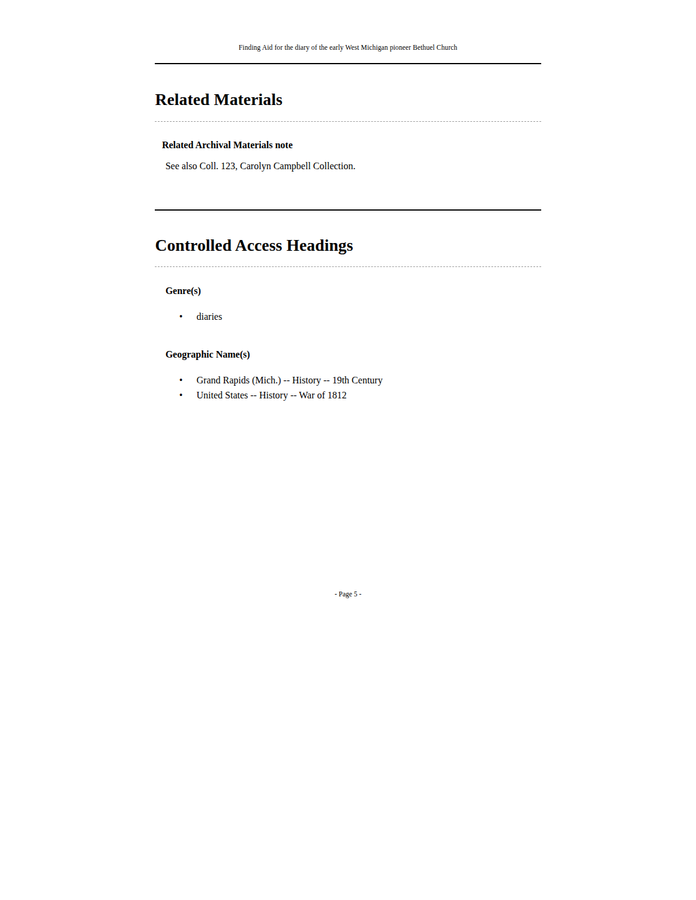Finding Aid for the diary of the early West Michigan pioneer Bethuel Church
Related Materials
Related Archival Materials note
See also Coll. 123, Carolyn Campbell Collection.
Controlled Access Headings
Genre(s)
diaries
Geographic Name(s)
Grand Rapids (Mich.) -- History -- 19th Century
United States -- History -- War of 1812
- Page 5 -